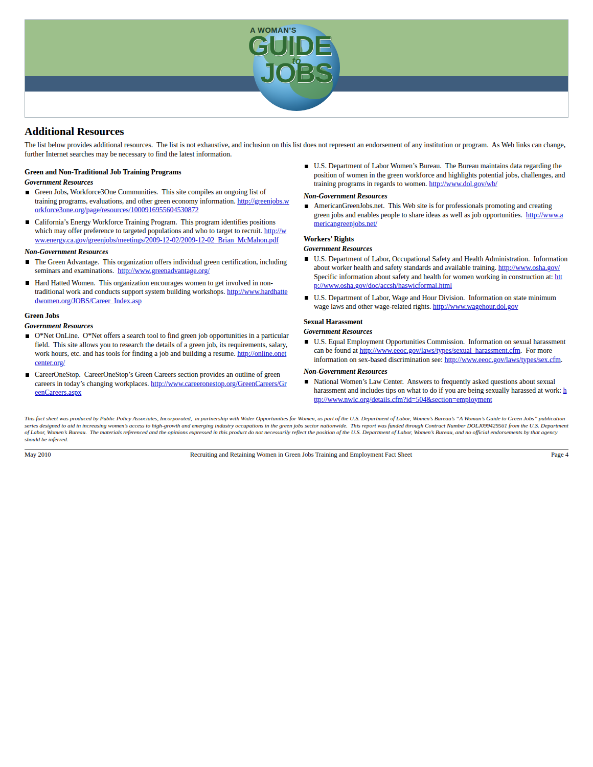A WOMAN’S
GUIDE
to
JOBS
Additional Resources
The list below provides additional resources. The list is not exhaustive, and inclusion on this list does not represent an endorsement of any institution or program. As Web links can change, further Internet searches may be necessary to find the latest information.
Green and Non-Traditional Job Training Programs
Government Resources
Green Jobs, Workforce3One Communities. This site compiles an ongoing list of training programs, evaluations, and other green economy information. http://greenjobs.workforce3one.org/page/resources/1000916955604530872
California’s Energy Workforce Training Program. This program identifies positions which may offer preference to targeted populations and who to target to recruit. http://www.energy.ca.gov/greenjobs/meetings/2009-12-02/2009-12-02_Brian_McMahon.pdf
Non-Government Resources
The Green Advantage. This organization offers individual green certification, including seminars and examinations. http://www.greenadvantage.org/
Hard Hatted Women. This organization encourages women to get involved in non-traditional work and conducts support system building workshops. http://www.hardhattedwomen.org/JOBS/Career_Index.asp
Green Jobs
Government Resources
O*Net OnLine. O*Net offers a search tool to find green job opportunities in a particular field. This site allows you to research the details of a green job, its requirements, salary, work hours, etc. and has tools for finding a job and building a resume. http://online.onetcenter.org/
CareerOneStop. CareerOneStop’s Green Careers section provides an outline of green careers in today’s changing workplaces. http://www.careeronestop.org/GreenCareers/GreenCareers.aspx
U.S. Department of Labor Women’s Bureau. The Bureau maintains data regarding the position of women in the green workforce and highlights potential jobs, challenges, and training programs in regards to women. http://www.dol.gov/wb/
Non-Government Resources
AmericanGreenJobs.net. This Web site is for professionals promoting and creating green jobs and enables people to share ideas as well as job opportunities. http://www.americangreenjobs.net/
Workers’ Rights
Government Resources
U.S. Department of Labor, Occupational Safety and Health Administration. Information about worker health and safety standards and available training. http://www.osha.gov/
Specific information about safety and health for women working in construction at: http://www.osha.gov/doc/accsh/haswicformal.html
U.S. Department of Labor, Wage and Hour Division. Information on state minimum wage laws and other wage-related rights. http://www.wagehour.dol.gov
Sexual Harassment
Government Resources
U.S. Equal Employment Opportunities Commission. Information on sexual harassment can be found at http://www.eeoc.gov/laws/types/sexual_harassment.cfm. For more information on sex-based discrimination see: http://www.eeoc.gov/laws/types/sex.cfm.
Non-Government Resources
National Women’s Law Center. Answers to frequently asked questions about sexual harassment and includes tips on what to do if you are being sexually harassed at work: http://www.nwlc.org/details.cfm?id=504&section=employment
This fact sheet was produced by Public Policy Associates, Incorporated, in partnership with Wider Opportunities for Women, as part of the U.S. Department of Labor, Women’s Bureau’s “A Woman’s Guide to Green Jobs” publication series designed to aid in increasing women’s access to high-growth and emerging industry occupations in the green jobs sector nationwide. This report was funded through Contract Number DOLJ099429561 from the U.S. Department of Labor, Women’s Bureau. The materials referenced and the opinions expressed in this product do not necessarily reflect the position of the U.S. Department of Labor, Women’s Bureau, and no official endorsements by that agency should be inferred.
May 2010
Recruiting and Retaining Women in Green Jobs Training and Employment Fact Sheet
Page 4